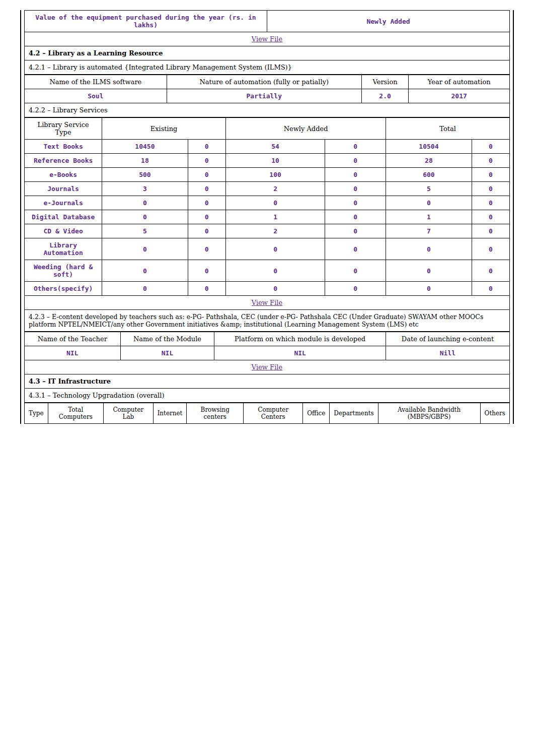| Value of the equipment purchased during the year (rs. in lakhs) | Newly Added |
View File
4.2 – Library as a Learning Resource
4.2.1 – Library is automated {Integrated Library Management System (ILMS)}
| Name of the ILMS software | Nature of automation (fully or patially) | Version | Year of automation |
| Soul | Partially | 2.0 | 2017 |
4.2.2 – Library Services
| Library Service Type | Existing | Newly Added | Total |
| Text Books | 10450 | 0 | 54 | 0 | 10504 | 0 |
| Reference Books | 18 | 0 | 10 | 0 | 28 | 0 |
| e-Books | 500 | 0 | 100 | 0 | 600 | 0 |
| Journals | 3 | 0 | 2 | 0 | 5 | 0 |
| e-Journals | 0 | 0 | 0 | 0 | 0 | 0 |
| Digital Database | 0 | 0 | 1 | 0 | 1 | 0 |
| CD & Video | 5 | 0 | 2 | 0 | 7 | 0 |
| Library Automation | 0 | 0 | 0 | 0 | 0 | 0 |
| Weeding (hard & soft) | 0 | 0 | 0 | 0 | 0 | 0 |
| Others(specify) | 0 | 0 | 0 | 0 | 0 | 0 |
View File
4.2.3 – E-content developed by teachers such as: e-PG- Pathshala, CEC (under e-PG- Pathshala CEC (Under Graduate) SWAYAM other MOOCs platform NPTEL/NMEICT/any other Government initiatives &amp; institutional (Learning Management System (LMS) etc
| Name of the Teacher | Name of the Module | Platform on which module is developed | Date of launching e-content |
| NIL | NIL | NIL | Nill |
View File
4.3 – IT Infrastructure
4.3.1 – Technology Upgradation (overall)
| Type | Total Computers | Computer Lab | Internet | Browsing centers | Computer Centers | Office | Departments | Available Bandwidth (MBPS/GBPS) | Others |